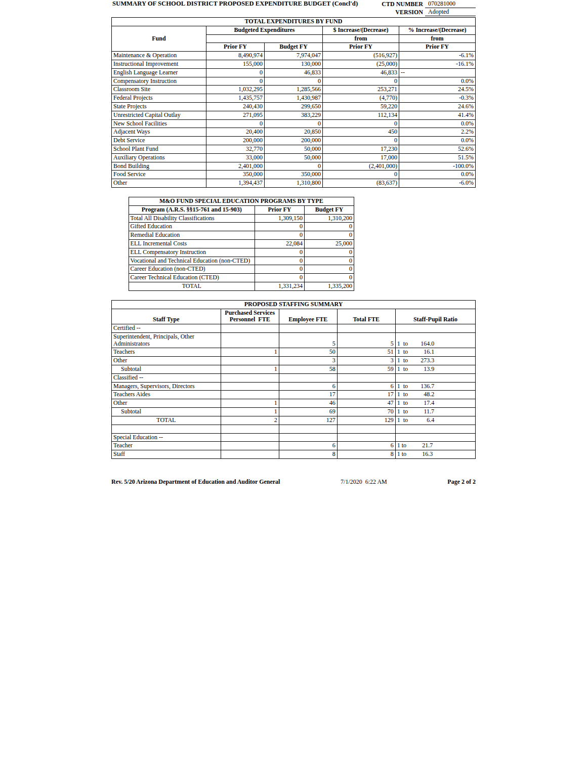SUMMARY OF SCHOOL DISTRICT PROPOSED EXPENDITURE BUDGET (Concl'd)
| CTD NUMBER | 070281000 |
| VERSION | Adopted |
| TOTAL EXPENDITURES BY FUND |
| Fund | Budgeted Expenditures | $ Increase/(Decrease) | % Increase/(Decrease) |
| | | from | from |
| Prior FY | Budget FY | Prior FY | Prior FY |
| Maintenance & Operation | 8,490,974 | 7,974,047 | (516,927) | -6.1% |
| Instructional Improvement | 155,000 | 130,000 | (25,000) | -16.1% |
| English Language Learner | 0 | 46,833 | 46,833 | -- |
| Compensatory Instruction | 0 | 0 | 0 | 0.0% |
| Classroom Site | 1,032,295 | 1,285,566 | 253,271 | 24.5% |
| Federal Projects | 1,435,757 | 1,430,987 | (4,770) | -0.3% |
| State Projects | 240,430 | 299,650 | 59,220 | 24.6% |
| Unrestricted Capital Outlay | 271,095 | 383,229 | 112,134 | 41.4% |
| New School Facilities | 0 | 0 | 0 | 0.0% |
| Adjacent Ways | 20,400 | 20,850 | 450 | 2.2% |
| Debt Service | 200,000 | 200,000 | 0 | 0.0% |
| School Plant Fund | 32,770 | 50,000 | 17,230 | 52.6% |
| Auxiliary Operations | 33,000 | 50,000 | 17,000 | 51.5% |
| Bond Building | 2,401,000 | 0 | (2,401,000) | -100.0% |
| Food Service | 350,000 | 350,000 | 0 | 0.0% |
| Other | 1,394,437 | 1,310,800 | (83,637) | -6.0% |
| M&O FUND SPECIAL EDUCATION PROGRAMS BY TYPE |
| Program (A.R.S. §§15-761 and 15-903) | Prior FY | Budget FY |
| Total All Disability Classifications | 1,309,150 | 1,310,200 |
| Gifted Education | 0 | 0 |
| Remedial Education | 0 | 0 |
| ELL Incremental Costs | 22,084 | 25,000 |
| ELL Compensatory Instruction | 0 | 0 |
| Vocational and Technical Education (non-CTED) | 0 | 0 |
| Career Education (non-CTED) | 0 | 0 |
| Career Technical Education (CTED) | 0 | 0 |
| TOTAL | 1,331,234 | 1,335,200 |
| PROPOSED STAFFING SUMMARY |
| Staff Type | Purchased Services Personnel FTE | Employee FTE | Total FTE | Staff-Pupil Ratio |
| Certified -- | | | | |
| Superintendent, Principals, Other Administrators | | 5 | 5 | 1 to 164.0 |
| Teachers | 1 | 50 | 51 | 1 to 16.1 |
| Other | | 3 | 3 | 1 to 273.3 |
| Subtotal | 1 | 58 | 59 | 1 to 13.9 |
| Classified -- | | | | |
| Managers, Supervisors, Directors | | 6 | 6 | 1 to 136.7 |
| Teachers Aides | | 17 | 17 | 1 to 48.2 |
| Other | 1 | 46 | 47 | 1 to 17.4 |
| Subtotal | 1 | 69 | 70 | 1 to 11.7 |
| TOTAL | 2 | 127 | 129 | 1 to 6.4 |
| Special Education -- | | | | |
| Teacher | | 6 | 6 | 1 to 21.7 |
| Staff | | 8 | 8 | 1 to 16.3 |
Rev. 5/20 Arizona Department of Education and Auditor General
7/1/2020 6:22 AM
Page 2 of 2